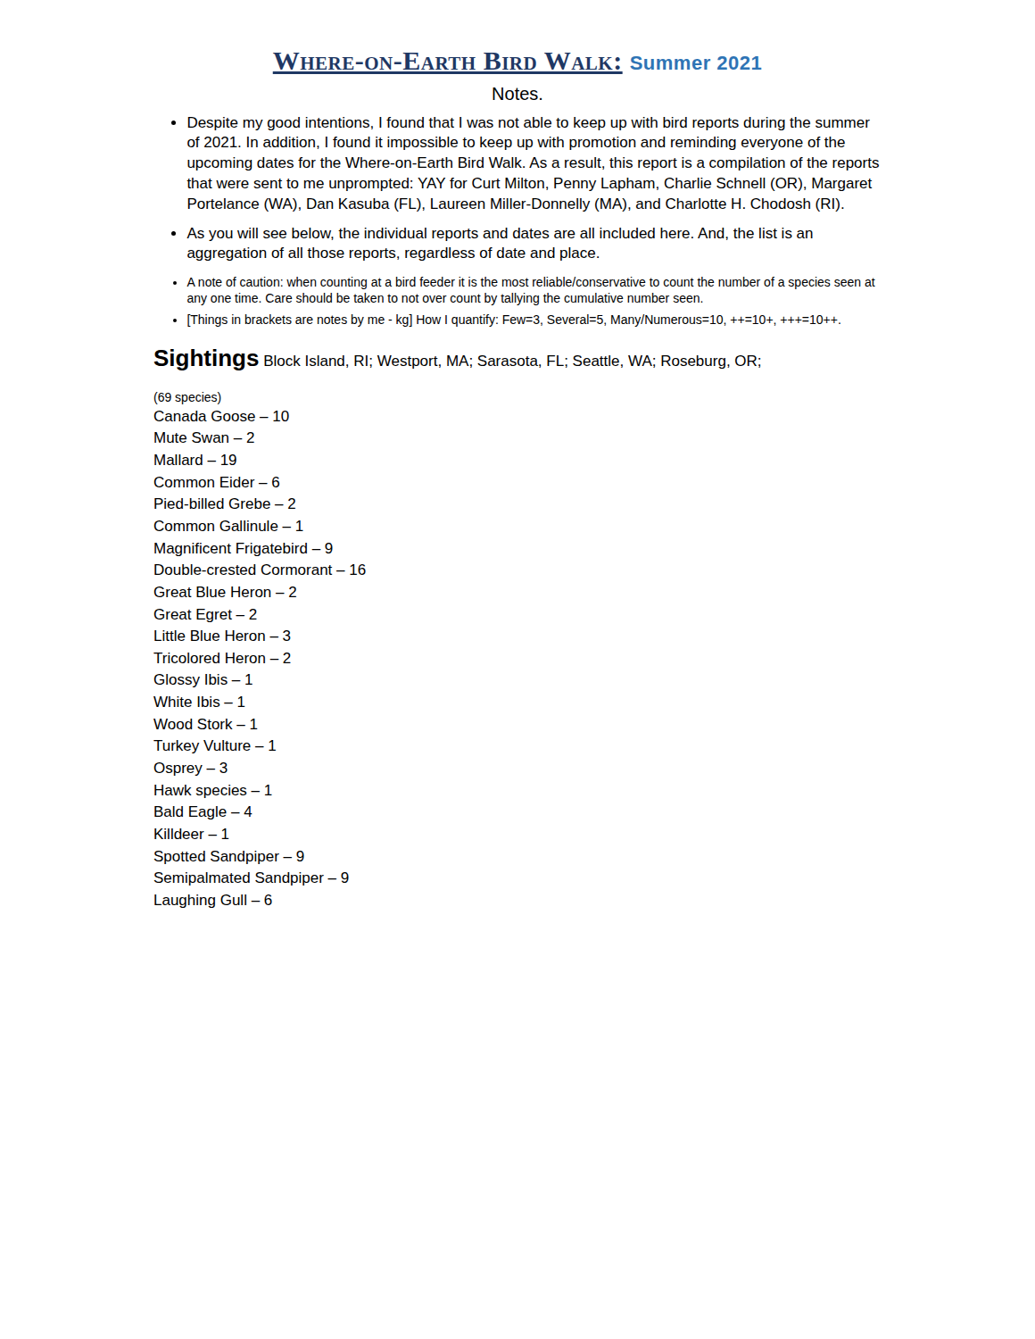Where-on-Earth Bird Walk: Summer 2021
Notes.
Despite my good intentions, I found that I was not able to keep up with bird reports during the summer of 2021. In addition, I found it impossible to keep up with promotion and reminding everyone of the upcoming dates for the Where-on-Earth Bird Walk. As a result, this report is a compilation of the reports that were sent to me unprompted: YAY for Curt Milton, Penny Lapham, Charlie Schnell (OR), Margaret Portelance (WA), Dan Kasuba (FL), Laureen Miller-Donnelly (MA), and Charlotte H. Chodosh (RI).
As you will see below, the individual reports and dates are all included here. And, the list is an aggregation of all those reports, regardless of date and place.
A note of caution: when counting at a bird feeder it is the most reliable/conservative to count the number of a species seen at any one time. Care should be taken to not over count by tallying the cumulative number seen.
[Things in brackets are notes by me - kg] How I quantify: Few=3, Several=5, Many/Numerous=10, ++=10+, +++=10++.
Sightings
Block Island, RI; Westport, MA; Sarasota, FL; Seattle, WA; Roseburg, OR;
(69 species)
Canada Goose – 10
Mute Swan – 2
Mallard – 19
Common Eider – 6
Pied-billed Grebe – 2
Common Gallinule – 1
Magnificent Frigatebird – 9
Double-crested Cormorant – 16
Great Blue Heron – 2
Great Egret – 2
Little Blue Heron – 3
Tricolored Heron – 2
Glossy Ibis – 1
White Ibis – 1
Wood Stork – 1
Turkey Vulture – 1
Osprey – 3
Hawk species – 1
Bald Eagle – 4
Killdeer – 1
Spotted Sandpiper – 9
Semipalmated Sandpiper – 9
Laughing Gull – 6